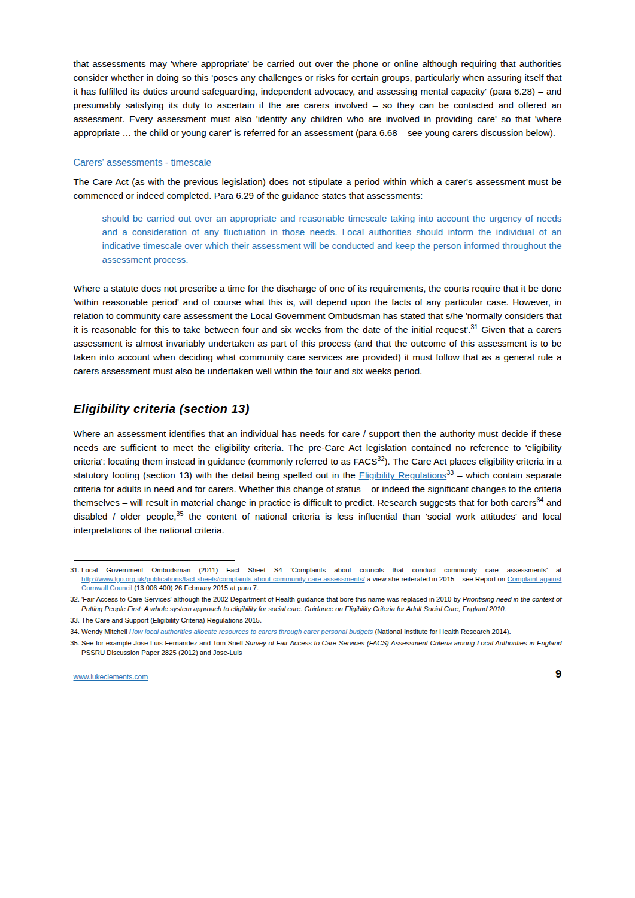that assessments may 'where appropriate' be carried out over the phone or online although requiring that authorities consider whether in doing so this 'poses any challenges or risks for certain groups, particularly when assuring itself that it has fulfilled its duties around safeguarding, independent advocacy, and assessing mental capacity' (para 6.28) – and presumably satisfying its duty to ascertain if the are carers involved – so they can be contacted and offered an assessment. Every assessment must also 'identify any children who are involved in providing care' so that 'where appropriate … the child or young carer' is referred for an assessment (para 6.68 – see young carers discussion below).
Carers' assessments - timescale
The Care Act (as with the previous legislation) does not stipulate a period within which a carer's assessment must be commenced or indeed completed. Para 6.29 of the guidance states that assessments:
should be carried out over an appropriate and reasonable timescale taking into account the urgency of needs and a consideration of any fluctuation in those needs. Local authorities should inform the individual of an indicative timescale over which their assessment will be conducted and keep the person informed throughout the assessment process.
Where a statute does not prescribe a time for the discharge of one of its requirements, the courts require that it be done 'within reasonable period' and of course what this is, will depend upon the facts of any particular case. However, in relation to community care assessment the Local Government Ombudsman has stated that s/he 'normally considers that it is reasonable for this to take between four and six weeks from the date of the initial request'.31 Given that a carers assessment is almost invariably undertaken as part of this process (and that the outcome of this assessment is to be taken into account when deciding what community care services are provided) it must follow that as a general rule a carers assessment must also be undertaken well within the four and six weeks period.
Eligibility criteria (section 13)
Where an assessment identifies that an individual has needs for care / support then the authority must decide if these needs are sufficient to meet the eligibility criteria. The pre-Care Act legislation contained no reference to 'eligibility criteria': locating them instead in guidance (commonly referred to as FACS32). The Care Act places eligibility criteria in a statutory footing (section 13) with the detail being spelled out in the Eligibility Regulations33 – which contain separate criteria for adults in need and for carers. Whether this change of status – or indeed the significant changes to the criteria themselves – will result in material change in practice is difficult to predict. Research suggests that for both carers34 and disabled / older people,35 the content of national criteria is less influential than 'social work attitudes' and local interpretations of the national criteria.
Local Government Ombudsman (2011) Fact Sheet S4 'Complaints about councils that conduct community care assessments' at http://www.lgo.org.uk/publications/fact-sheets/complaints-about-community-care-assessments/ a view she reiterated in 2015 – see Report on Complaint against Cornwall Council (13 006 400) 26 February 2015 at para 7.
'Fair Access to Care Services' although the 2002 Department of Health guidance that bore this name was replaced in 2010 by Prioritising need in the context of Putting People First: A whole system approach to eligibility for social care. Guidance on Eligibility Criteria for Adult Social Care, England 2010.
The Care and Support (Eligibility Criteria) Regulations 2015.
Wendy Mitchell How local authorities allocate resources to carers through carer personal budgets (National Institute for Health Research 2014).
See for example Jose-Luis Fernandez and Tom Snell Survey of Fair Access to Care Services (FACS) Assessment Criteria among Local Authorities in England PSSRU Discussion Paper 2825 (2012) and Jose-Luis
www.lukeclements.com 9